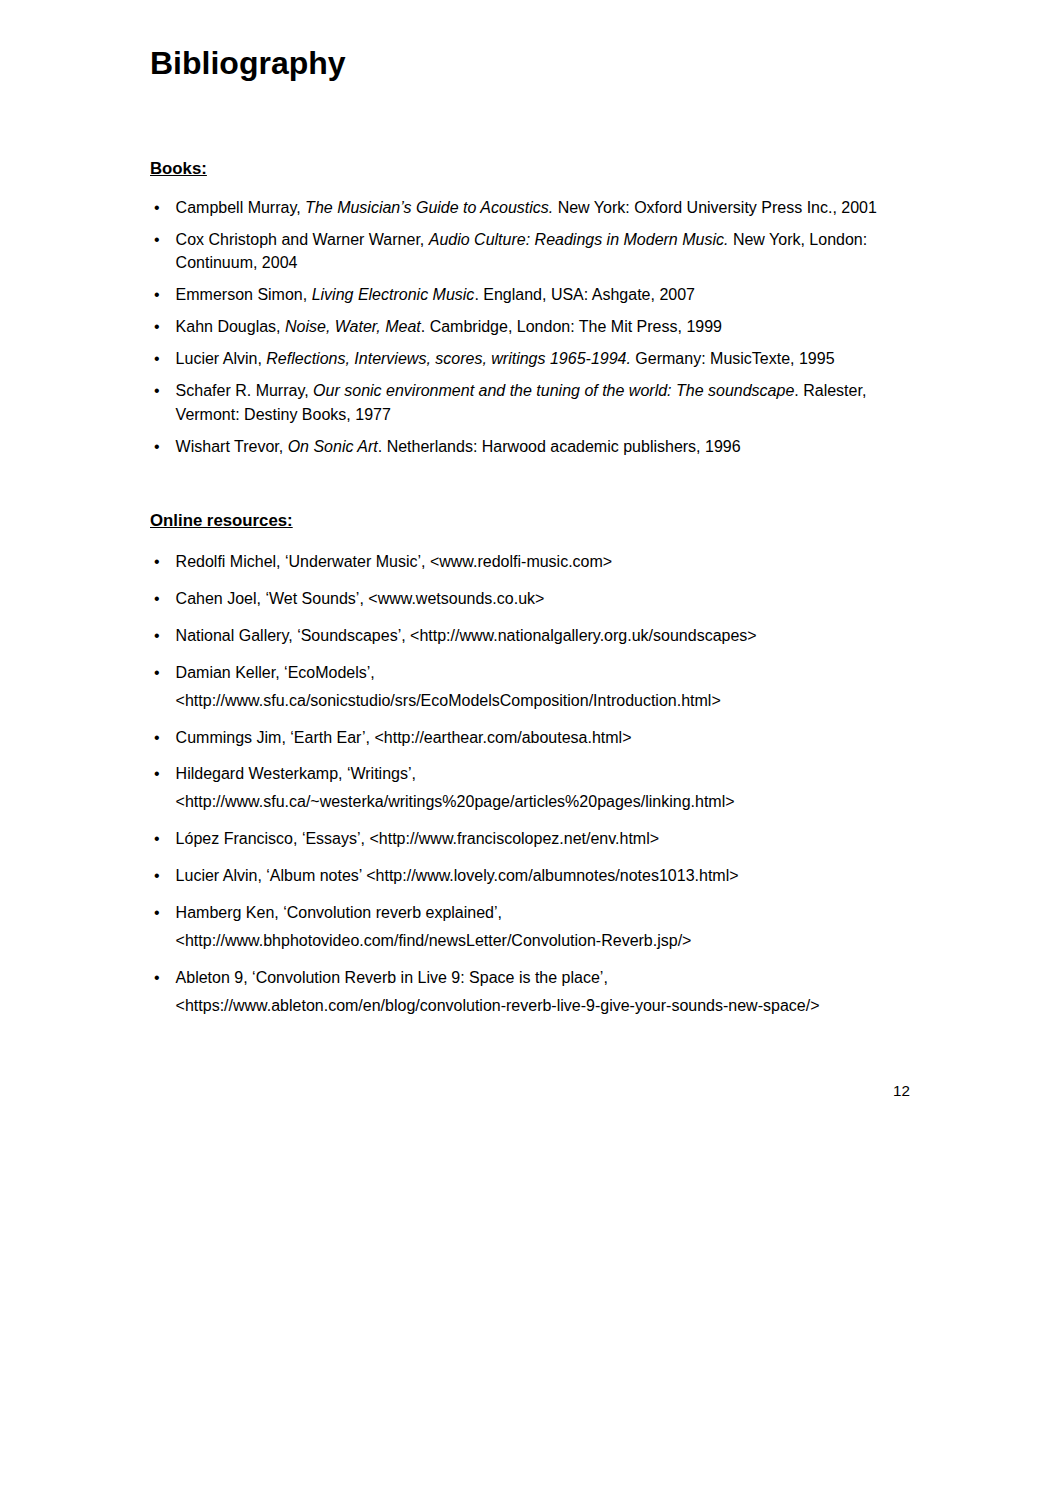Bibliography
Books:
Campbell Murray, The Musician’s Guide to Acoustics. New York: Oxford University Press Inc., 2001
Cox Christoph and Warner Warner, Audio Culture: Readings in Modern Music. New York, London: Continuum, 2004
Emmerson Simon, Living Electronic Music. England, USA: Ashgate, 2007
Kahn Douglas, Noise, Water, Meat. Cambridge, London: The Mit Press, 1999
Lucier Alvin, Reflections, Interviews, scores, writings 1965-1994. Germany: MusicTexte, 1995
Schafer R. Murray, Our sonic environment and the tuning of the world: The soundscape. Ralester, Vermont: Destiny Books, 1977
Wishart Trevor, On Sonic Art. Netherlands: Harwood academic publishers, 1996
Online resources:
Redolfi Michel, ‘Underwater Music’, <www.redolfi-music.com>
Cahen Joel, ‘Wet Sounds’, <www.wetsounds.co.uk>
National Gallery, ‘Soundscapes’, <http://www.nationalgallery.org.uk/soundscapes>
Damian Keller, ‘EcoModels’, <http://www.sfu.ca/sonicstudio/srs/EcoModelsComposition/Introduction.html>
Cummings Jim, ‘Earth Ear’, <http://earthear.com/aboutesa.html>
Hildegard Westerkamp, ‘Writings’, <http://www.sfu.ca/~westerka/writings%20page/articles%20pages/linking.html>
López Francisco, ‘Essays’, <http://www.franciscolopez.net/env.html>
Lucier Alvin, ‘Album notes’ <http://www.lovely.com/albumnotes/notes1013.html>
Hamberg Ken, ‘Convolution reverb explained’, <http://www.bhphotovideo.com/find/newsLetter/Convolution-Reverb.jsp/>
Ableton 9, ‘Convolution Reverb in Live 9: Space is the place’, <https://www.ableton.com/en/blog/convolution-reverb-live-9-give-your-sounds-new-space/>
12